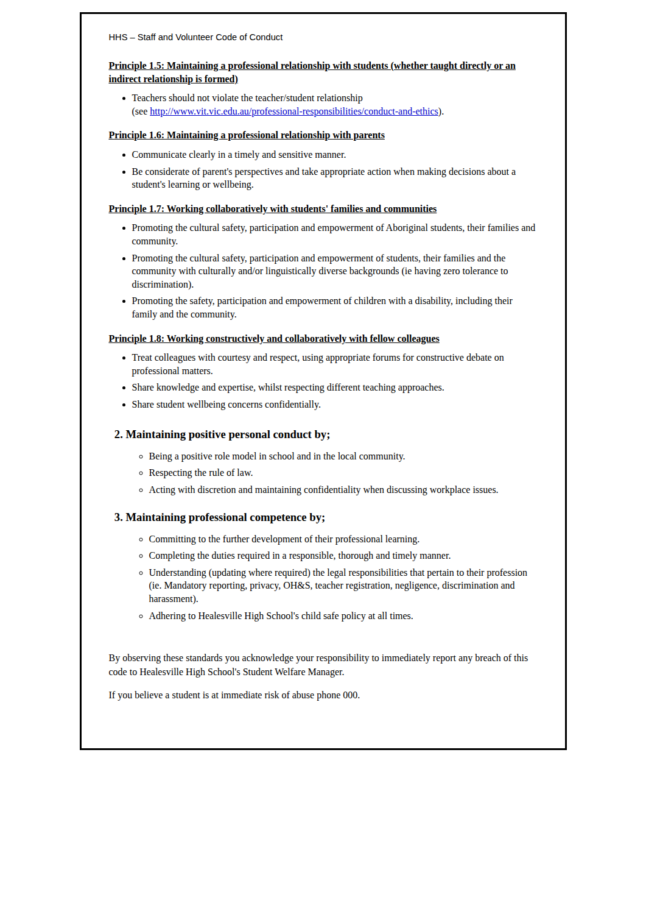HHS – Staff and Volunteer Code of Conduct
Principle 1.5: Maintaining a professional relationship with students (whether taught directly or an indirect relationship is formed)
Teachers should not violate the teacher/student relationship
(see http://www.vit.vic.edu.au/professional-responsibilities/conduct-and-ethics).
Principle 1.6: Maintaining a professional relationship with parents
Communicate clearly in a timely and sensitive manner.
Be considerate of parent's perspectives and take appropriate action when making decisions about a student's learning or wellbeing.
Principle 1.7: Working collaboratively with students' families and communities
Promoting the cultural safety, participation and empowerment of Aboriginal students, their families and community.
Promoting the cultural safety, participation and empowerment of students, their families and the community with culturally and/or linguistically diverse backgrounds (ie having zero tolerance to discrimination).
Promoting the safety, participation and empowerment of children with a disability, including their family and the community.
Principle 1.8: Working constructively and collaboratively with fellow colleagues
Treat colleagues with courtesy and respect, using appropriate forums for constructive debate on professional matters.
Share knowledge and expertise, whilst respecting different teaching approaches.
Share student wellbeing concerns confidentially.
Maintaining positive personal conduct by;
Being a positive role model in school and in the local community.
Respecting the rule of law.
Acting with discretion and maintaining confidentiality when discussing workplace issues.
Maintaining professional competence by;
Committing to the further development of their professional learning.
Completing the duties required in a responsible, thorough and timely manner.
Understanding (updating where required) the legal responsibilities that pertain to their profession (ie. Mandatory reporting, privacy, OH&S, teacher registration, negligence, discrimination and harassment).
Adhering to Healesville High School's child safe policy at all times.
By observing these standards you acknowledge your responsibility to immediately report any breach of this code to Healesville High School's Student Welfare Manager.
If you believe a student is at immediate risk of abuse phone 000.